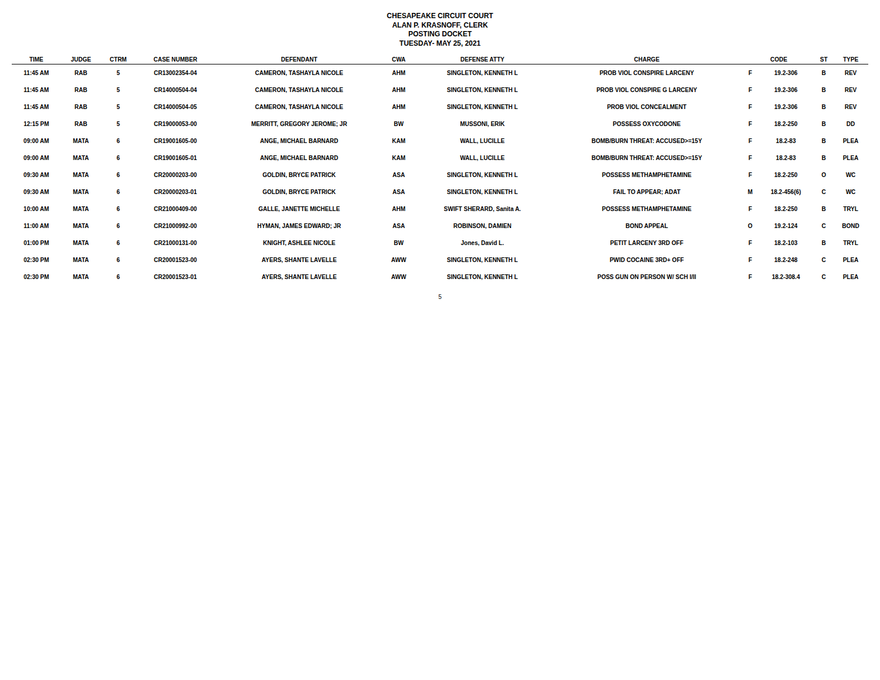CHESAPEAKE CIRCUIT COURT
ALAN P. KRASNOFF, CLERK
POSTING DOCKET
TUESDAY- MAY 25, 2021
| TIME | JUDGE | CTRM | CASE NUMBER | DEFENDANT | CWA | DEFENSE ATTY | CHARGE | CODE | ST | TYPE |
| --- | --- | --- | --- | --- | --- | --- | --- | --- | --- | --- |
| 11:45 AM | RAB | 5 | CR13002354-04 | CAMERON, TASHAYLA NICOLE | AHM | SINGLETON, KENNETH L | PROB VIOL CONSPIRE LARCENY | F | 19.2-306 | B | REV |
| 11:45 AM | RAB | 5 | CR14000504-04 | CAMERON, TASHAYLA NICOLE | AHM | SINGLETON, KENNETH L | PROB VIOL CONSPIRE G LARCENY | F | 19.2-306 | B | REV |
| 11:45 AM | RAB | 5 | CR14000504-05 | CAMERON, TASHAYLA NICOLE | AHM | SINGLETON, KENNETH L | PROB VIOL CONCEALMENT | F | 19.2-306 | B | REV |
| 12:15 PM | RAB | 5 | CR19000053-00 | MERRITT, GREGORY JEROME; JR | BW | MUSSONI, ERIK | POSSESS OXYCODONE | F | 18.2-250 | B | DD |
| 09:00 AM | MATA | 6 | CR19001605-00 | ANGE, MICHAEL BARNARD | KAM | WALL, LUCILLE | BOMB/BURN THREAT: ACCUSED>=15Y | F | 18.2-83 | B | PLEA |
| 09:00 AM | MATA | 6 | CR19001605-01 | ANGE, MICHAEL BARNARD | KAM | WALL, LUCILLE | BOMB/BURN THREAT: ACCUSED>=15Y | F | 18.2-83 | B | PLEA |
| 09:30 AM | MATA | 6 | CR20000203-00 | GOLDIN, BRYCE PATRICK | ASA | SINGLETON, KENNETH L | POSSESS METHAMPHETAMINE | F | 18.2-250 | O | WC |
| 09:30 AM | MATA | 6 | CR20000203-01 | GOLDIN, BRYCE PATRICK | ASA | SINGLETON, KENNETH L | FAIL TO APPEAR; ADAT | M | 18.2-456(6) | C | WC |
| 10:00 AM | MATA | 6 | CR21000409-00 | GALLE, JANETTE MICHELLE | AHM | SWIFT SHERARD, Sanita A. | POSSESS METHAMPHETAMINE | F | 18.2-250 | B | TRYL |
| 11:00 AM | MATA | 6 | CR21000992-00 | HYMAN, JAMES EDWARD; JR | ASA | ROBINSON, DAMIEN | BOND APPEAL | O | 19.2-124 | C | BOND |
| 01:00 PM | MATA | 6 | CR21000131-00 | KNIGHT, ASHLEE NICOLE | BW | Jones, David L. | PETIT LARCENY 3RD OFF | F | 18.2-103 | B | TRYL |
| 02:30 PM | MATA | 6 | CR20001523-00 | AYERS, SHANTE LAVELLE | AWW | SINGLETON, KENNETH L | PWID COCAINE 3RD+ OFF | F | 18.2-248 | C | PLEA |
| 02:30 PM | MATA | 6 | CR20001523-01 | AYERS, SHANTE LAVELLE | AWW | SINGLETON, KENNETH L | POSS GUN ON PERSON W/ SCH I/II | F | 18.2-308.4 | C | PLEA |
5